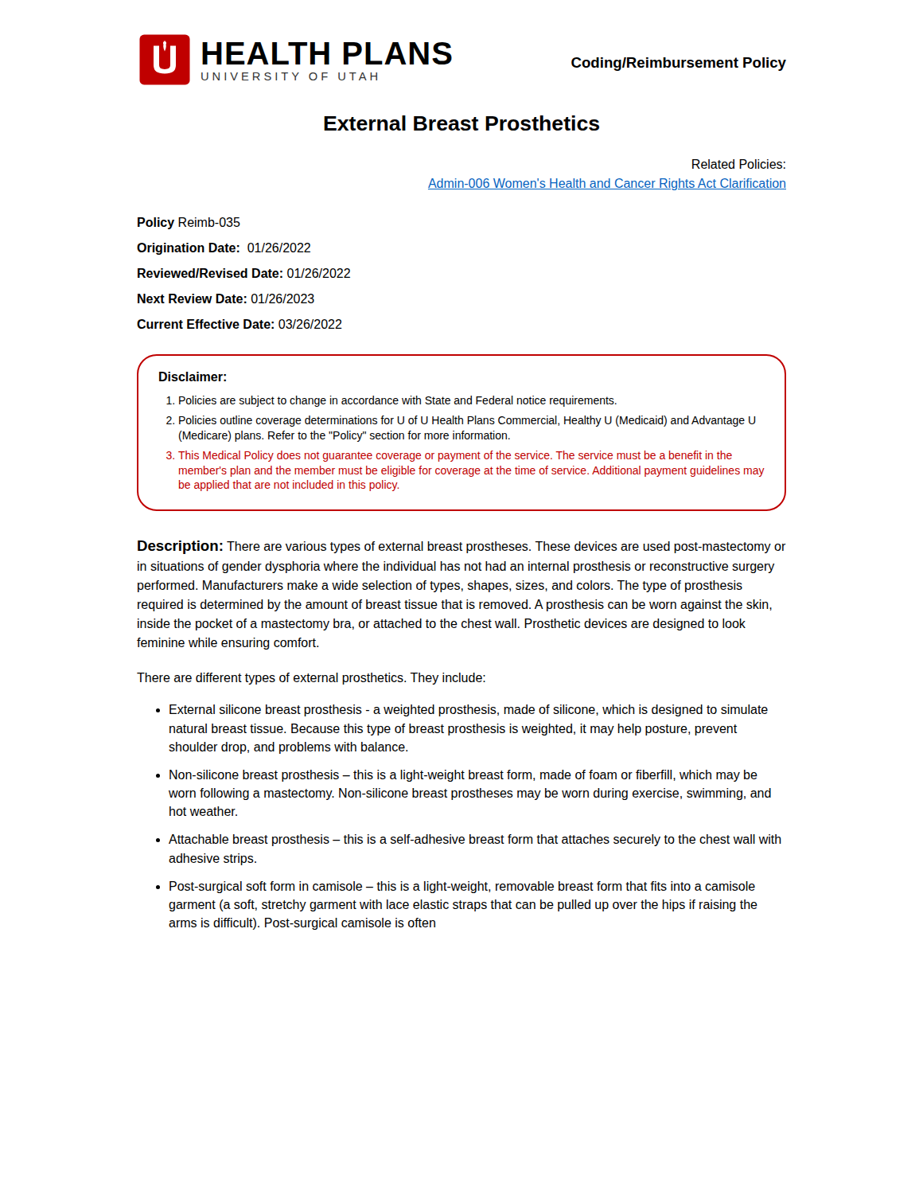HEALTH PLANS UNIVERSITY OF UTAH
Coding/Reimbursement Policy
External Breast Prosthetics
Related Policies:
Admin-006 Women's Health and Cancer Rights Act Clarification
Policy Reimb-035
Origination Date: 01/26/2022
Reviewed/Revised Date: 01/26/2022
Next Review Date: 01/26/2023
Current Effective Date: 03/26/2022
Disclaimer:
Policies are subject to change in accordance with State and Federal notice requirements.
Policies outline coverage determinations for U of U Health Plans Commercial, Healthy U (Medicaid) and Advantage U (Medicare) plans. Refer to the "Policy" section for more information.
This Medical Policy does not guarantee coverage or payment of the service. The service must be a benefit in the member's plan and the member must be eligible for coverage at the time of service. Additional payment guidelines may be applied that are not included in this policy.
Description: There are various types of external breast prostheses. These devices are used post-mastectomy or in situations of gender dysphoria where the individual has not had an internal prosthesis or reconstructive surgery performed. Manufacturers make a wide selection of types, shapes, sizes, and colors. The type of prosthesis required is determined by the amount of breast tissue that is removed. A prosthesis can be worn against the skin, inside the pocket of a mastectomy bra, or attached to the chest wall. Prosthetic devices are designed to look feminine while ensuring comfort.
There are different types of external prosthetics. They include:
External silicone breast prosthesis - a weighted prosthesis, made of silicone, which is designed to simulate natural breast tissue. Because this type of breast prosthesis is weighted, it may help posture, prevent shoulder drop, and problems with balance.
Non-silicone breast prosthesis – this is a light-weight breast form, made of foam or fiberfill, which may be worn following a mastectomy. Non-silicone breast prostheses may be worn during exercise, swimming, and hot weather.
Attachable breast prosthesis – this is a self-adhesive breast form that attaches securely to the chest wall with adhesive strips.
Post-surgical soft form in camisole – this is a light-weight, removable breast form that fits into a camisole garment (a soft, stretchy garment with lace elastic straps that can be pulled up over the hips if raising the arms is difficult). Post-surgical camisole is often